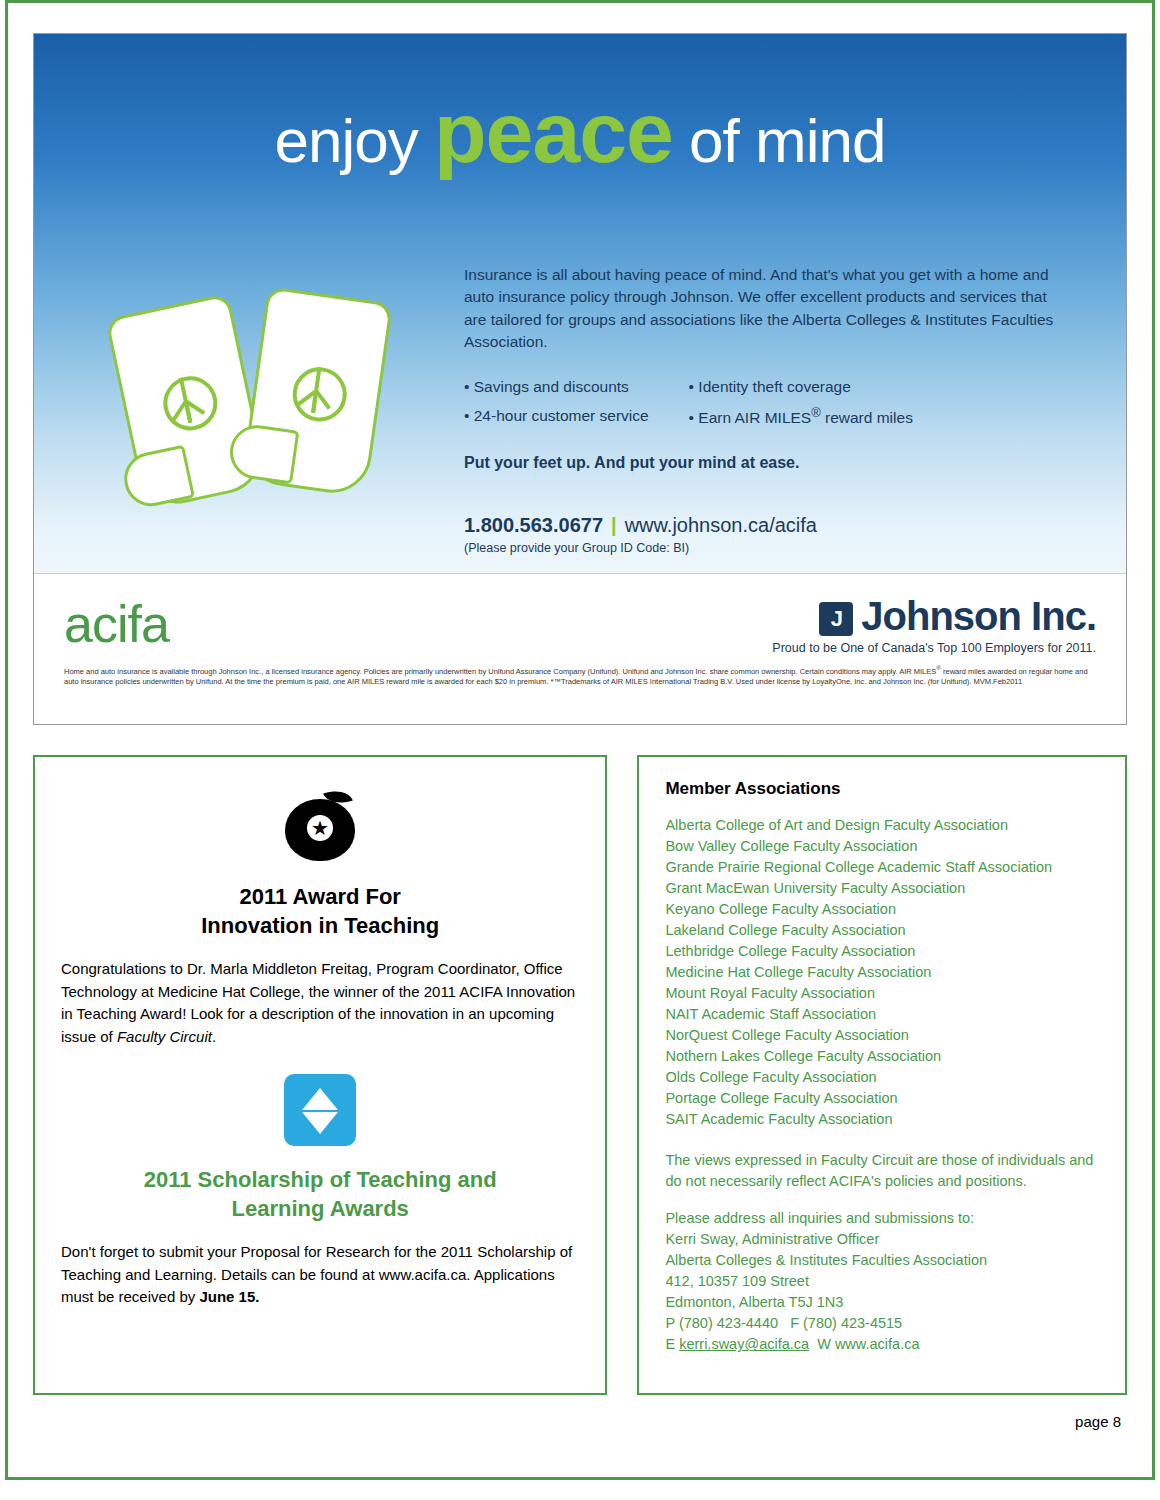enjoy peace of mind
Insurance is all about having peace of mind. And that's what you get with a home and auto insurance policy through Johnson. We offer excellent products and services that are tailored for groups and associations like the Alberta Colleges & Institutes Faculties Association.
Savings and discounts
24-hour customer service
Identity theft coverage
Earn AIR MILES® reward miles
Put your feet up. And put your mind at ease.
1.800.563.0677|www.johnson.ca/acifa (Please provide your Group ID Code: BI)
acifa
JJohnson Inc.
Proud to be One of Canada's Top 100 Employers for 2011.
Home and auto insurance is available through Johnson Inc., a licensed insurance agency. Policies are primarily underwritten by Unifund Assurance Company (Unifund). Unifund and Johnson Inc. share common ownership. Certain conditions may apply. AIR MILES® reward miles awarded on regular home and auto insurance policies underwritten by Unifund. At the time the premium is paid, one AIR MILES reward mile is awarded for each $20 in premium. *™Trademarks of AIR MILES International Trading B.V. Used under license by LoyaltyOne, Inc. and Johnson Inc. (for Unifund). MVM.Feb2011
★
2011 Award For
Innovation in Teaching
Congratulations to Dr. Marla Middleton Freitag, Program Coordinator, Office Technology at Medicine Hat College, the winner of the 2011 ACIFA Innovation in Teaching Award! Look for a description of the innovation in an upcoming issue of Faculty Circuit.
2011 Scholarship of Teaching and
Learning Awards
Don't forget to submit your Proposal for Research for the 2011 Scholarship of Teaching and Learning. Details can be found at www.acifa.ca. Applications must be received by June 15.
Member Associations
Alberta College of Art and Design Faculty Association
Bow Valley College Faculty Association
Grande Prairie Regional College Academic Staff Association
Grant MacEwan University Faculty Association
Keyano College Faculty Association
Lakeland College Faculty Association
Lethbridge College Faculty Association
Medicine Hat College Faculty Association
Mount Royal Faculty Association
NAIT Academic Staff Association
NorQuest College Faculty Association
Nothern Lakes College Faculty Association
Olds College Faculty Association
Portage College Faculty Association
SAIT Academic Faculty Association
The views expressed in Faculty Circuit are those of individuals and do not necessarily reflect ACIFA's policies and positions.
Please address all inquiries and submissions to:
Kerri Sway, Administrative Officer
Alberta Colleges & Institutes Faculties Association
412, 10357 109 Street
Edmonton, Alberta T5J 1N3
P (780) 423-4440 F (780) 423-4515
E kerri.sway@acifa.ca W www.acifa.ca
page 8